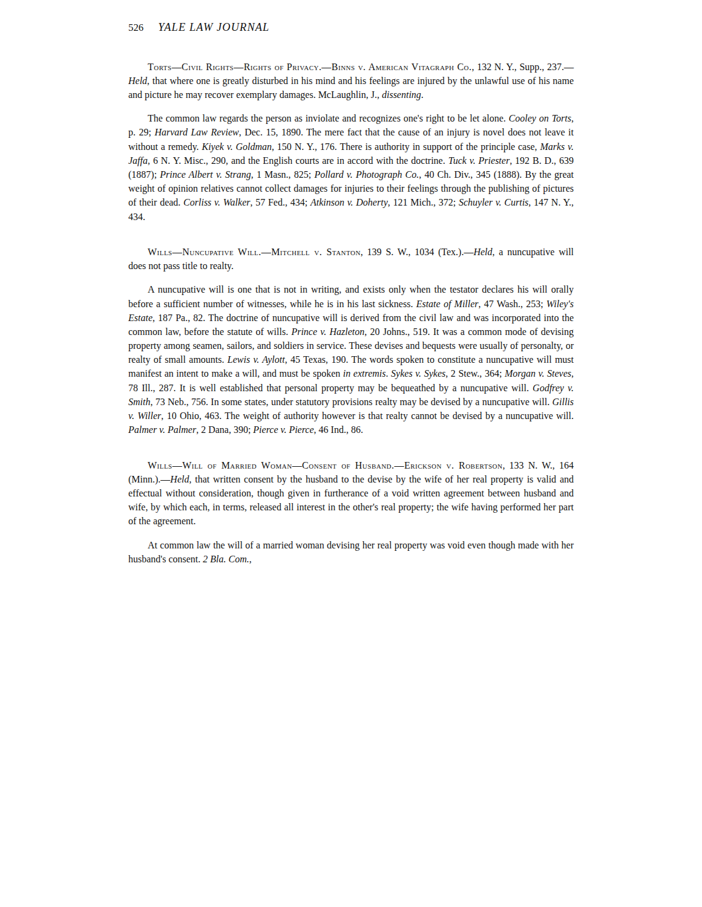526 YALE LAW JOURNAL
Torts—Civil Rights—Rights of Privacy.—Binns v. American Vitagraph Co., 132 N. Y., Supp., 237.—Held, that where one is greatly disturbed in his mind and his feelings are injured by the unlawful use of his name and picture he may recover exemplary damages. McLaughlin, J., dissenting.
The common law regards the person as inviolate and recognizes one's right to be let alone. Cooley on Torts, p. 29; Harvard Law Review, Dec. 15, 1890. The mere fact that the cause of an injury is novel does not leave it without a remedy. Kiyek v. Goldman, 150 N. Y., 176. There is authority in support of the principle case, Marks v. Jaffa, 6 N. Y. Misc., 290, and the English courts are in accord with the doctrine. Tuck v. Priester, 192 B. D., 639 (1887); Prince Albert v. Strang, 1 Masn., 825; Pollard v. Photograph Co., 40 Ch. Div., 345 (1888). By the great weight of opinion relatives cannot collect damages for injuries to their feelings through the publishing of pictures of their dead. Corliss v. Walker, 57 Fed., 434; Atkinson v. Doherty, 121 Mich., 372; Schuyler v. Curtis, 147 N. Y., 434.
Wills—Nuncupative Will.—Mitchell v. Stanton, 139 S. W., 1034 (Tex.).—Held, a nuncupative will does not pass title to realty.
A nuncupative will is one that is not in writing, and exists only when the testator declares his will orally before a sufficient number of witnesses, while he is in his last sickness. Estate of Miller, 47 Wash., 253; Wiley's Estate, 187 Pa., 82. The doctrine of nuncupative will is derived from the civil law and was incorporated into the common law, before the statute of wills. Prince v. Hazleton, 20 Johns., 519. It was a common mode of devising property among seamen, sailors, and soldiers in service. These devises and bequests were usually of personalty, or realty of small amounts. Lewis v. Aylott, 45 Texas, 190. The words spoken to constitute a nuncupative will must manifest an intent to make a will, and must be spoken in extremis. Sykes v. Sykes, 2 Stew., 364; Morgan v. Steves, 78 Ill., 287. It is well established that personal property may be bequeathed by a nuncupative will. Godfrey v. Smith, 73 Neb., 756. In some states, under statutory provisions realty may be devised by a nuncupative will. Gillis v. Willer, 10 Ohio, 463. The weight of authority however is that realty cannot be devised by a nuncupative will. Palmer v. Palmer, 2 Dana, 390; Pierce v. Pierce, 46 Ind., 86.
Wills—Will of Married Woman—Consent of Husband.—Erickson v. Robertson, 133 N. W., 164 (Minn.).—Held, that written consent by the husband to the devise by the wife of her real property is valid and effectual without consideration, though given in furtherance of a void written agreement between husband and wife, by which each, in terms, released all interest in the other's real property; the wife having performed her part of the agreement.
At common law the will of a married woman devising her real property was void even though made with her husband's consent. 2 Bla. Com.,